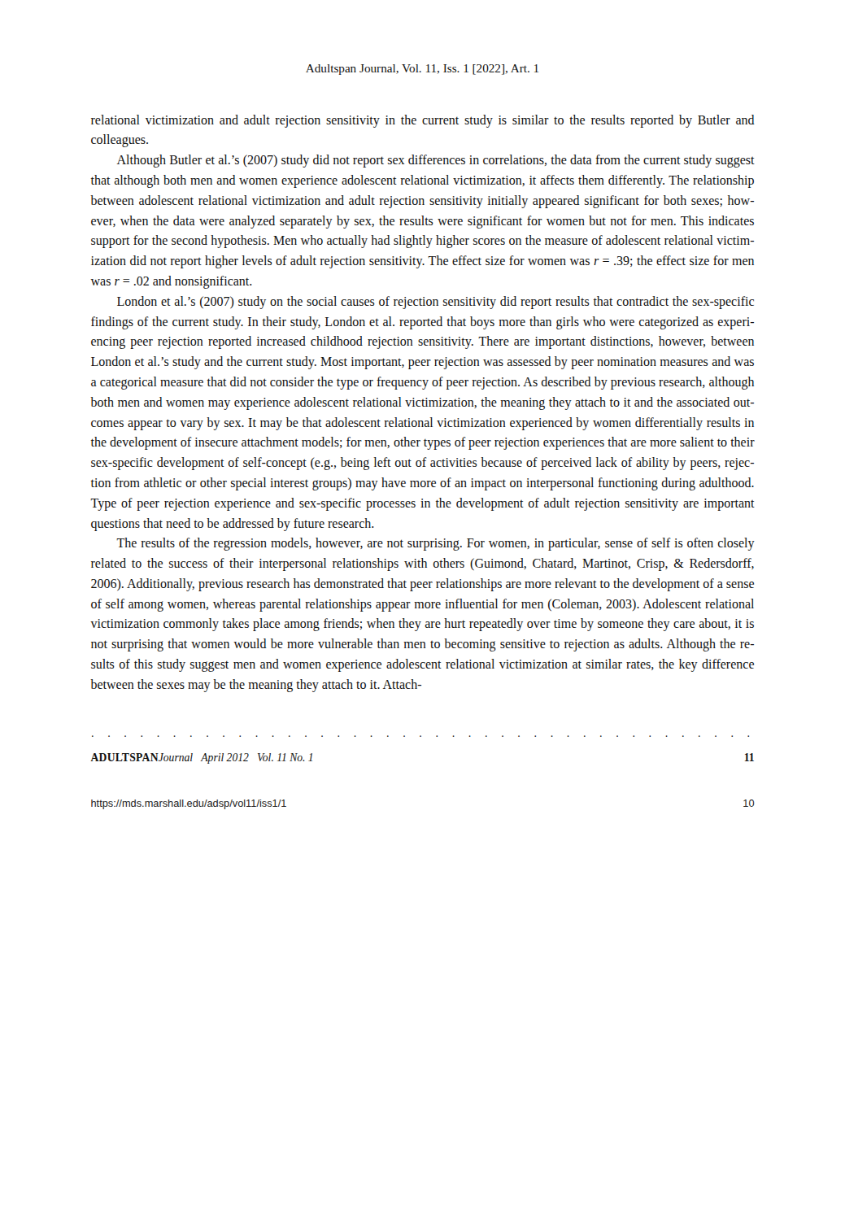Adultspan Journal, Vol. 11, Iss. 1 [2022], Art. 1
relational victimization and adult rejection sensitivity in the current study is similar to the results reported by Butler and colleagues.
Although Butler et al.’s (2007) study did not report sex differences in correlations, the data from the current study suggest that although both men and women experience adolescent relational victimization, it affects them differently. The relationship between adolescent relational victimization and adult rejection sensitivity initially appeared significant for both sexes; however, when the data were analyzed separately by sex, the results were significant for women but not for men. This indicates support for the second hypothesis. Men who actually had slightly higher scores on the measure of adolescent relational victimization did not report higher levels of adult rejection sensitivity. The effect size for women was r = .39; the effect size for men was r = .02 and nonsignificant.
London et al.’s (2007) study on the social causes of rejection sensitivity did report results that contradict the sex-specific findings of the current study. In their study, London et al. reported that boys more than girls who were categorized as experiencing peer rejection reported increased childhood rejection sensitivity. There are important distinctions, however, between London et al.’s study and the current study. Most important, peer rejection was assessed by peer nomination measures and was a categorical measure that did not consider the type or frequency of peer rejection. As described by previous research, although both men and women may experience adolescent relational victimization, the meaning they attach to it and the associated outcomes appear to vary by sex. It may be that adolescent relational victimization experienced by women differentially results in the development of insecure attachment models; for men, other types of peer rejection experiences that are more salient to their sex-specific development of self-concept (e.g., being left out of activities because of perceived lack of ability by peers, rejection from athletic or other special interest groups) may have more of an impact on interpersonal functioning during adulthood. Type of peer rejection experience and sex-specific processes in the development of adult rejection sensitivity are important questions that need to be addressed by future research.
The results of the regression models, however, are not surprising. For women, in particular, sense of self is often closely related to the success of their interpersonal relationships with others (Guimond, Chatard, Martinot, Crisp, & Redersdorff, 2006). Additionally, previous research has demonstrated that peer relationships are more relevant to the development of a sense of self among women, whereas parental relationships appear more influential for men (Coleman, 2003). Adolescent relational victimization commonly takes place among friends; when they are hurt repeatedly over time by someone they care about, it is not surprising that women would be more vulnerable than men to becoming sensitive to rejection as adults. Although the results of this study suggest men and women experience adolescent relational victimization at similar rates, the key difference between the sexes may be the meaning they attach to it. Attach-
· · · · · · · · · · · · · · · · · · · · · · · · · · · · · · · · · · · · · · · · · · · · · · · ·
ADULTSPAN Journal April 2012 Vol. 11 No. 1 11
https://mds.marshall.edu/adsp/vol11/iss1/1 10